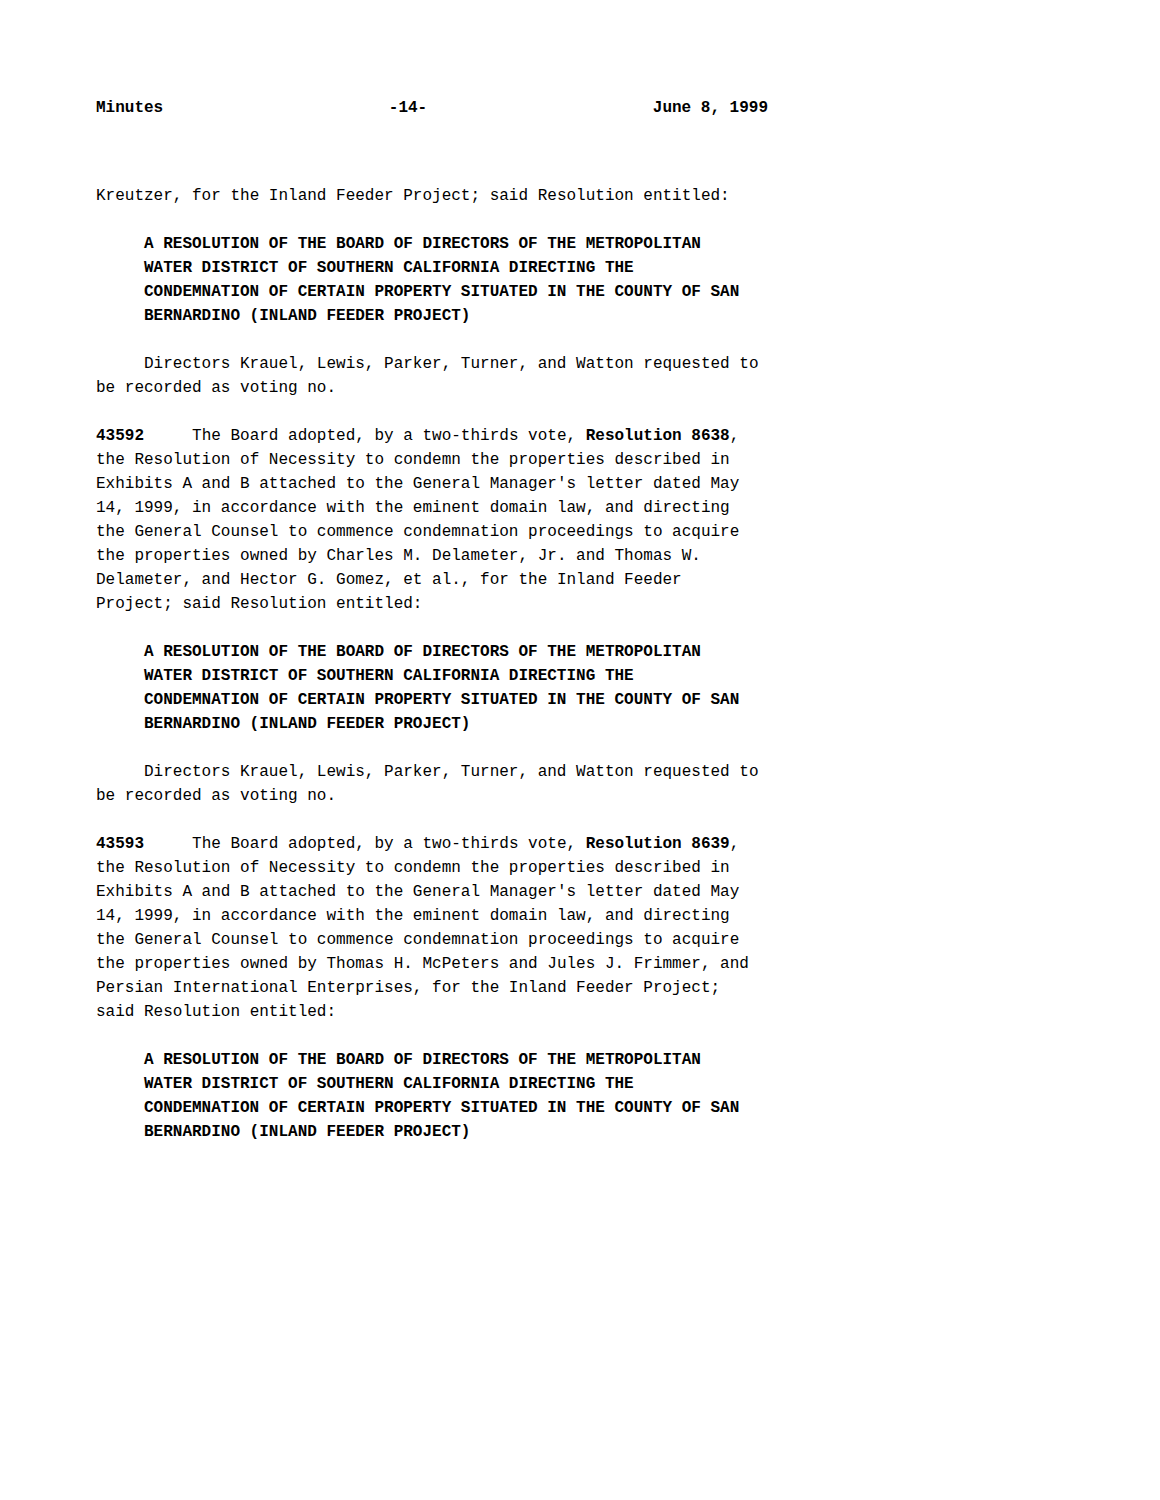Minutes -14- June 8, 1999
Kreutzer, for the Inland Feeder Project; said Resolution entitled:
A RESOLUTION OF THE BOARD OF DIRECTORS OF THE METROPOLITAN WATER DISTRICT OF SOUTHERN CALIFORNIA DIRECTING THE CONDEMNATION OF CERTAIN PROPERTY SITUATED IN THE COUNTY OF SAN BERNARDINO (INLAND FEEDER PROJECT)
Directors Krauel, Lewis, Parker, Turner, and Watton requested to be recorded as voting no.
43592 The Board adopted, by a two-thirds vote, Resolution 8638, the Resolution of Necessity to condemn the properties described in Exhibits A and B attached to the General Manager's letter dated May 14, 1999, in accordance with the eminent domain law, and directing the General Counsel to commence condemnation proceedings to acquire the properties owned by Charles M. Delameter, Jr. and Thomas W. Delameter, and Hector G. Gomez, et al., for the Inland Feeder Project; said Resolution entitled:
A RESOLUTION OF THE BOARD OF DIRECTORS OF THE METROPOLITAN WATER DISTRICT OF SOUTHERN CALIFORNIA DIRECTING THE CONDEMNATION OF CERTAIN PROPERTY SITUATED IN THE COUNTY OF SAN BERNARDINO (INLAND FEEDER PROJECT)
Directors Krauel, Lewis, Parker, Turner, and Watton requested to be recorded as voting no.
43593 The Board adopted, by a two-thirds vote, Resolution 8639, the Resolution of Necessity to condemn the properties described in Exhibits A and B attached to the General Manager's letter dated May 14, 1999, in accordance with the eminent domain law, and directing the General Counsel to commence condemnation proceedings to acquire the properties owned by Thomas H. McPeters and Jules J. Frimmer, and Persian International Enterprises, for the Inland Feeder Project; said Resolution entitled:
A RESOLUTION OF THE BOARD OF DIRECTORS OF THE METROPOLITAN WATER DISTRICT OF SOUTHERN CALIFORNIA DIRECTING THE CONDEMNATION OF CERTAIN PROPERTY SITUATED IN THE COUNTY OF SAN BERNARDINO (INLAND FEEDER PROJECT)